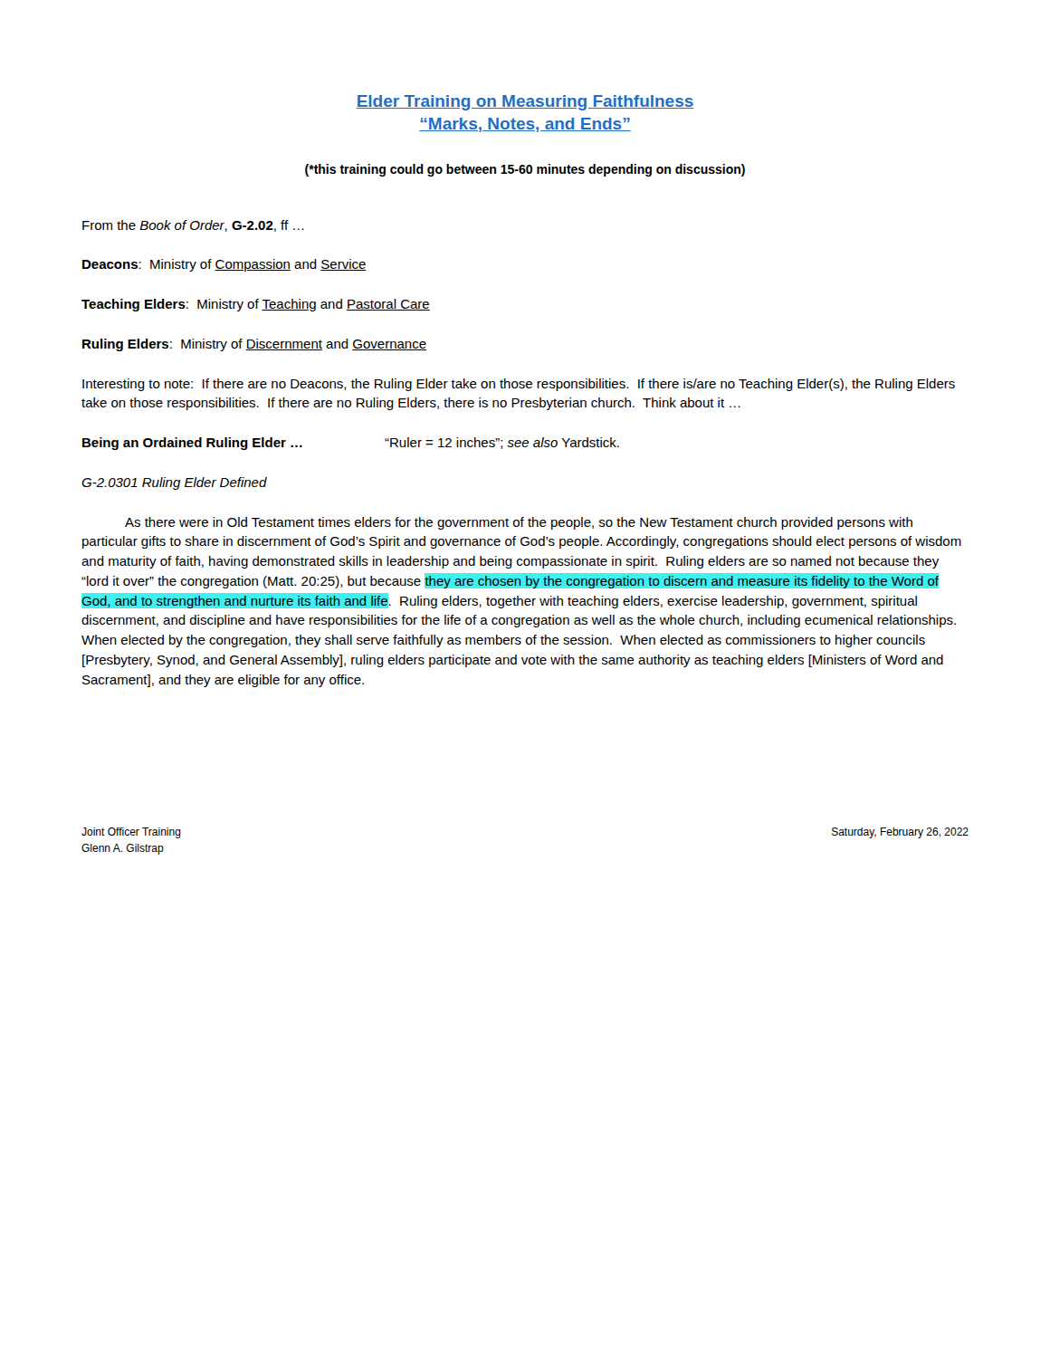Elder Training on Measuring Faithfulness“Marks, Notes, and Ends”
(*this training could go between 15-60 minutes depending on discussion)
From the Book of Order, G-2.02, ff …
Deacons: Ministry of Compassion and Service
Teaching Elders: Ministry of Teaching and Pastoral Care
Ruling Elders: Ministry of Discernment and Governance
Interesting to note: If there are no Deacons, the Ruling Elder take on those responsibilities. If there is/are no Teaching Elder(s), the Ruling Elders take on those responsibilities. If there are no Ruling Elders, there is no Presbyterian church. Think about it …
Being an Ordained Ruling Elder …“Ruler = 12 inches”; see also Yardstick.
G-2.0301 Ruling Elder Defined
As there were in Old Testament times elders for the government of the people, so the New Testament church provided persons with particular gifts to share in discernment of God’s Spirit and governance of God’s people. Accordingly, congregations should elect persons of wisdom and maturity of faith, having demonstrated skills in leadership and being compassionate in spirit. Ruling elders are so named not because they “lord it over” the congregation (Matt. 20:25), but because they are chosen by the congregation to discern and measure its fidelity to the Word of God, and to strengthen and nurture its faith and life. Ruling elders, together with teaching elders, exercise leadership, government, spiritual discernment, and discipline and have responsibilities for the life of a congregation as well as the whole church, including ecumenical relationships. When elected by the congregation, they shall serve faithfully as members of the session. When elected as commissioners to higher councils [Presbytery, Synod, and General Assembly], ruling elders participate and vote with the same authority as teaching elders [Ministers of Word and Sacrament], and they are eligible for any office.
Joint Officer Training
Glenn A. Gilstrap
Saturday, February 26, 2022